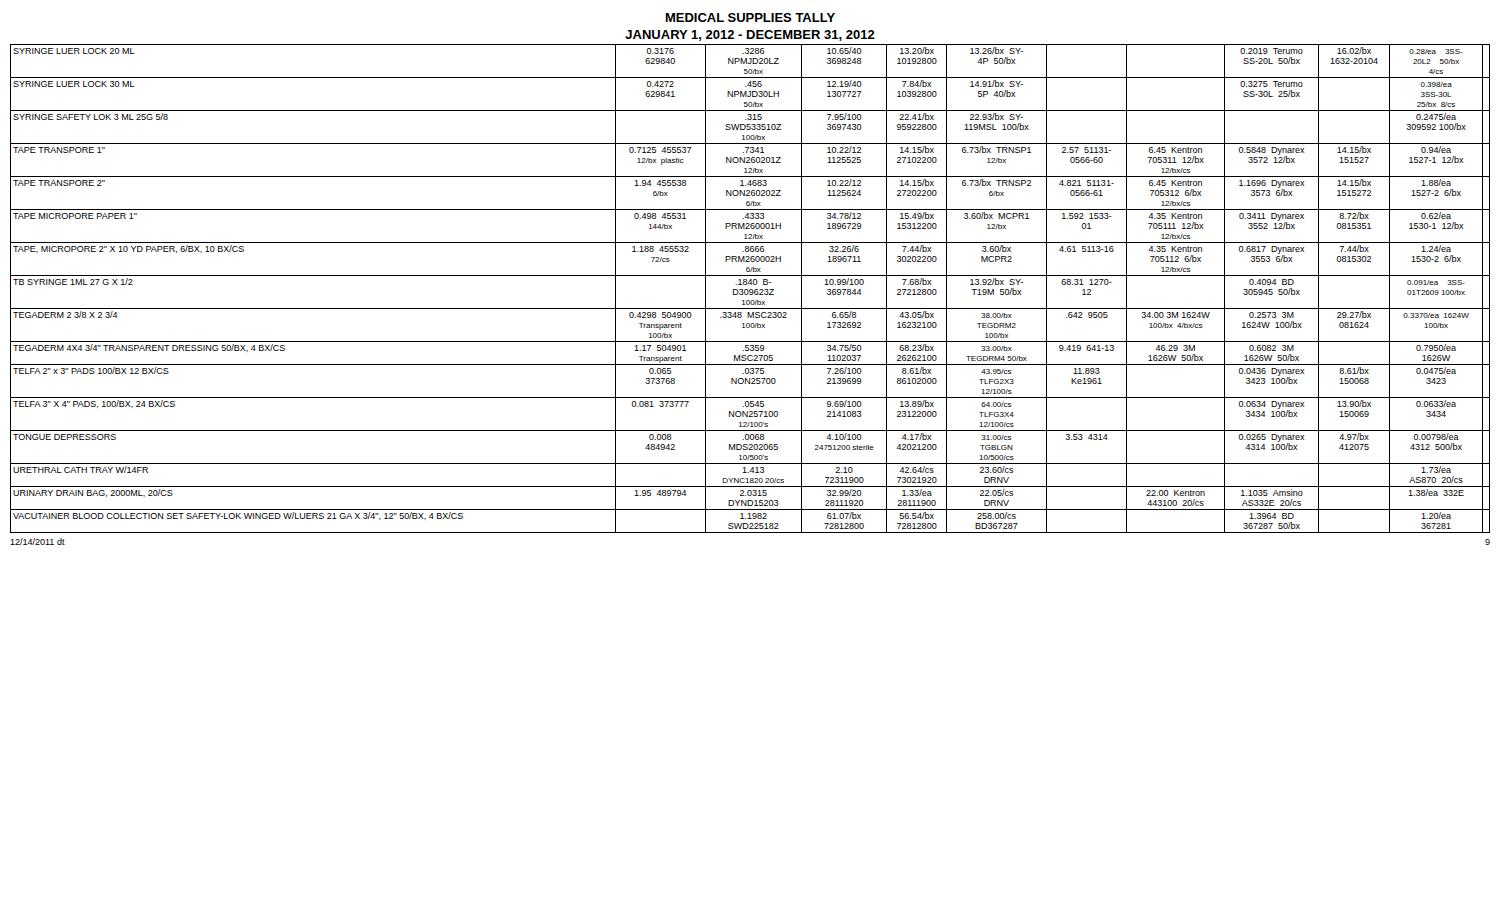MEDICAL SUPPLIES TALLY
JANUARY 1, 2012 - DECEMBER 31, 2012
| SYRINGE LUER LOCK 20 ML | 0.3176 629840 | .3286 NPMJD20LZ 50/bx | 10.65/40 3698248 | 13.20/bx 10192800 | 13.26/bx SY- 4P 50/bx | | | 0.2019 Terumo SS-20L 50/bx | 16.02/bx 1632-20104 | 0.28/ea 3SS- 20L2 50/bx 4/cs | |
| SYRINGE LUER LOCK 30 ML | 0.4272 629841 | .456 NPMJD30LH 50/bx | 12.19/40 1307727 | 7.84/bx 10392800 | 14.91/bx SY- 5P 40/bx | | | 0.3275 Terumo SS-30L 25/bx | | 0.398/ea 3SS-30L 25/bx 8/cs | |
| SYRINGE SAFETY LOK 3 ML 25G 5/8 | | .315 SWD533510Z 100/bx | 7.95/100 3697430 | 22.41/bx 95922800 | 22.93/bx SY- 119MSL 100/bx | | | | | 0.2475/ea 309592 100/bx | |
| TAPE TRANSPORE 1" | 0.7125 455537 12/bx plastic | .7341 NON260201Z 12/bx | 10.22/12 1125525 | 14.15/bx 27102200 | 6.73/bx TRNSP1 12/bx | 2.57 51131- 0566-60 | 6.45 Kentron 705311 12/bx 12/bx/cs | 0.5848 Dynarex 3572 12/bx | 14.15/bx 151527 | 0.94/ea 1527-1 12/bx | |
| TAPE TRANSPORE 2" | 1.94 455538 6/bx | 1.4683 NON260202Z 6/bx | 10.22/12 1125624 | 14.15/bx 27202200 | 6.73/bx TRNSP2 6/bx | 4.821 51131- 0566-61 | 6.45 Kentron 705312 6/bx 12/bx/cs | 1.1696 Dynarex 3573 6/bx | 14.15/bx 1515272 | 1.88/ea 1527-2 6/bx | |
| TAPE MICROPORE PAPER 1" | 0.498 45531 144/bx | .4333 PRM260001H 12/bx | 34.78/12 1896729 | 15.49/bx 15312200 | 3.60/bx MCPR1 12/bx | 1.592 1533- 01 | 4.35 Kentron 705111 12/bx 12/bx/cs | 0.3411 Dynarex 3552 12/bx | 8.72/bx 0815351 | 0.62/ea 1530-1 12/bx | |
| TAPE, MICROPORE 2" X 10 YD PAPER, 6/BX, 10 BX/CS | 1.188 455532 72/cs | .8666 PRM260002H 6/bx | 32.26/6 1896711 | 7.44/bx 30202200 | 3.60/bx MCPR2 | 4.61 5113-16 | 4.35 Kentron 705112 6/bx 12/bx/cs | 0.6817 Dynarex 3553 6/bx | 7.44/bx 0815302 | 1.24/ea 1530-2 6/bx | |
| TB SYRINGE 1ML 27 G X 1/2 | | .1840 B- D309623Z 100/bx | 10.99/100 3697844 | 7.68/bx 27212800 | 13.92/bx SY- T19M 50/bx | 68.31 1270- 12 | | 0.4094 BD 305945 50/bx | | 0.091/ea 3SS- 01T2609 100/bx | |
| TEGADERM 2 3/8 X 2 3/4 | 0.4298 504900 Transparent 100/bx | .3348 MSC2302 100/bx | 6.65/8 1732692 | 43.05/bx 16232100 | 38.00/bx TEGDRM2 100/bx | .642 9505 | 34.00 3M 1624W 100/bx 4/bx/cs | 0.2573 3M 1624W 100/bx | 29.27/bx 081624 | 0.3370/ea 1624W 100/bx | |
| TEGADERM 4X4 3/4" TRANSPARENT DRESSING 50/BX, 4 BX/CS | 1.17 504901 Transparent | .5359 MSC2705 | 34.75/50 1102037 | 68.23/bx 26262100 | 33.00/bx TEGDRM4 50/bx | 9.419 641-13 | 46.29 3M 1626W 50/bx | 0.6082 3M 1626W 50/bx | | 0.7950/ea 1626W | |
| TELFA 2" x 3" PADS 100/BX 12 BX/CS | 0.065 373768 | .0375 NON25700 | 7.26/100 2139699 | 8.61/bx 86102000 | 43.95/cs TLFG2X3 12/100/s | 11.893 Ke1961 | | 0.0436 Dynarex 3423 100/bx | 8.61/bx 150068 | 0.0475/ea 3423 | |
| TELFA 3" X 4" PADS, 100/BX, 24 BX/CS | 0.081 373777 | .0545 NON257100 12/100's | 9.69/100 2141083 | 13.89/bx 23122000 | 64.00/cs TLFG3X4 12/100/cs | | | 0.0634 Dynarex 3434 100/bx | 13.90/bx 150069 | 0.0633/ea 3434 | |
| TONGUE DEPRESSORS | 0.008 484942 | .0068 MDS202065 10/500's | 4.10/100 24751200 sterile | 4.17/bx 42021200 | 31.00/cs TGBLGN 10/500/cs | 3.53 4314 | | 0.0265 Dynarex 4314 100/bx | 4.97/bx 412075 | 0.00798/ea 4312 500/bx | |
| URETHRAL CATH TRAY W/14FR | | 1.413 DYNC1820 20/cs | 2.10 72311900 | 42.64/cs 73021920 | 23.60/cs DRNV | | | | | 1.73/ea AS870 20/cs | |
| URINARY DRAIN BAG, 2000ML, 20/CS | 1.95 489794 | 2.0315 DYND15203 | 32.99/20 28111920 | 1.33/ea 28111900 | 22.05/cs DRNV | | 22.00 Kentron 443100 20/cs | 1.1035 Amsino AS332E 20/cs | | 1.38/ea 332E | |
| VACUTAINER BLOOD COLLECTION SET SAFETY-LOK WINGED W/LUERS 21 GA X 3/4", 12" 50/BX, 4 BX/CS | | 1.1982 SWD225182 | 61.07/bx 72812800 | 56.54/bx 72812800 | 258.00/cs BD367287 | | | 1.3964 BD 367287 50/bx | | 1.20/ea 367281 | |
12/14/2011 dt9